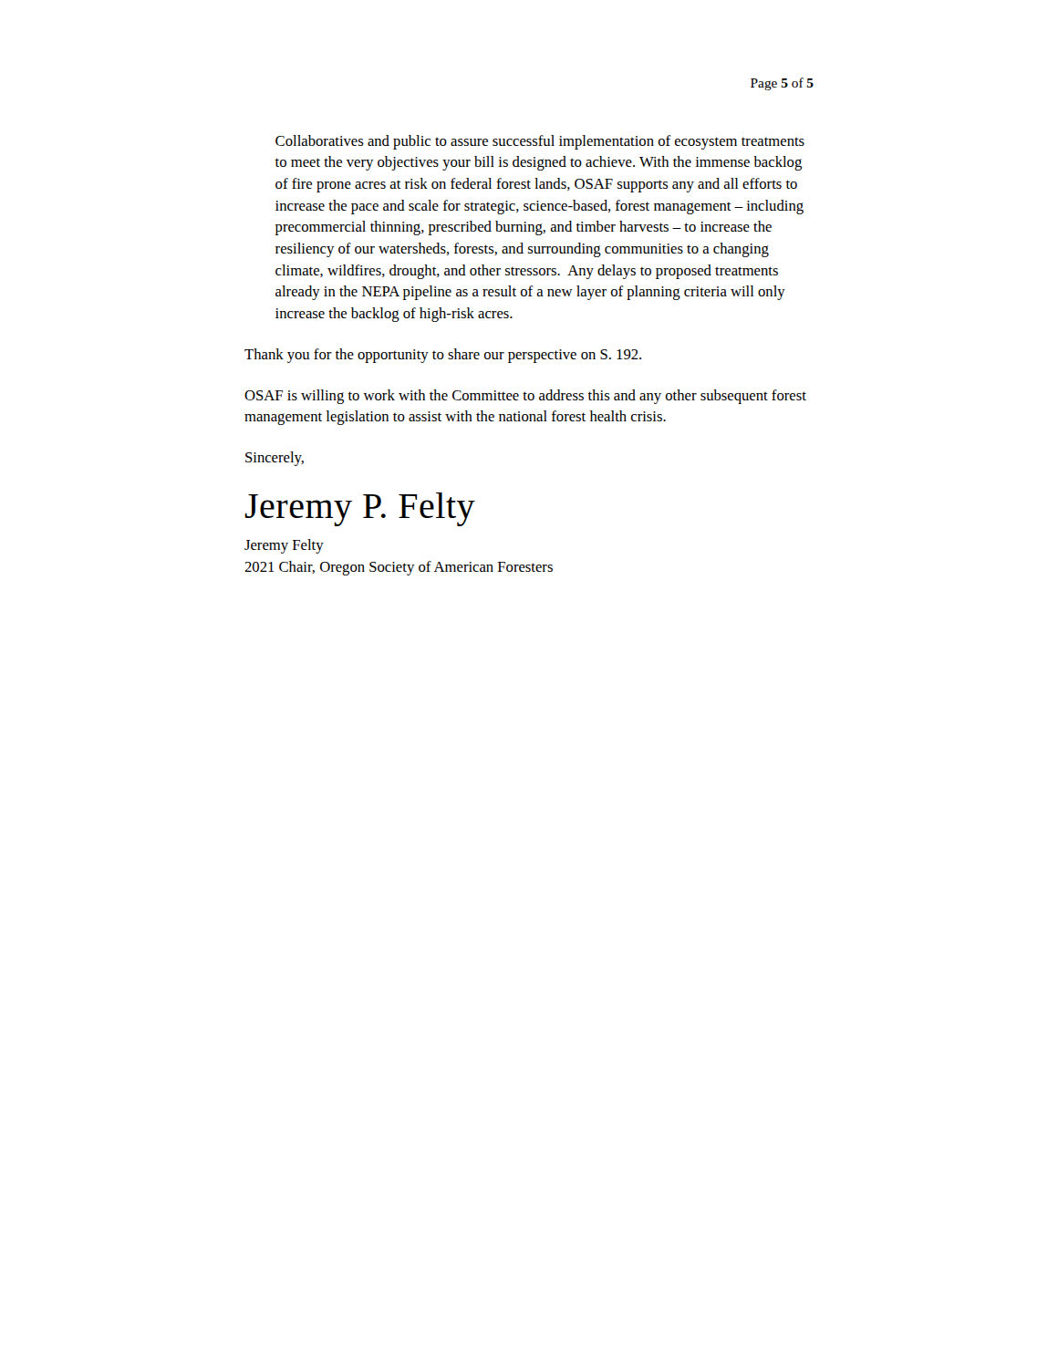Page 5 of 5
Collaboratives and public to assure successful implementation of ecosystem treatments to meet the very objectives your bill is designed to achieve. With the immense backlog of fire prone acres at risk on federal forest lands, OSAF supports any and all efforts to increase the pace and scale for strategic, science-based, forest management – including precommercial thinning, prescribed burning, and timber harvests – to increase the resiliency of our watersheds, forests, and surrounding communities to a changing climate, wildfires, drought, and other stressors. Any delays to proposed treatments already in the NEPA pipeline as a result of a new layer of planning criteria will only increase the backlog of high-risk acres.
Thank you for the opportunity to share our perspective on S. 192.
OSAF is willing to work with the Committee to address this and any other subsequent forest management legislation to assist with the national forest health crisis.
Sincerely,
Jeremy P. Felty
Jeremy Felty
2021 Chair, Oregon Society of American Foresters